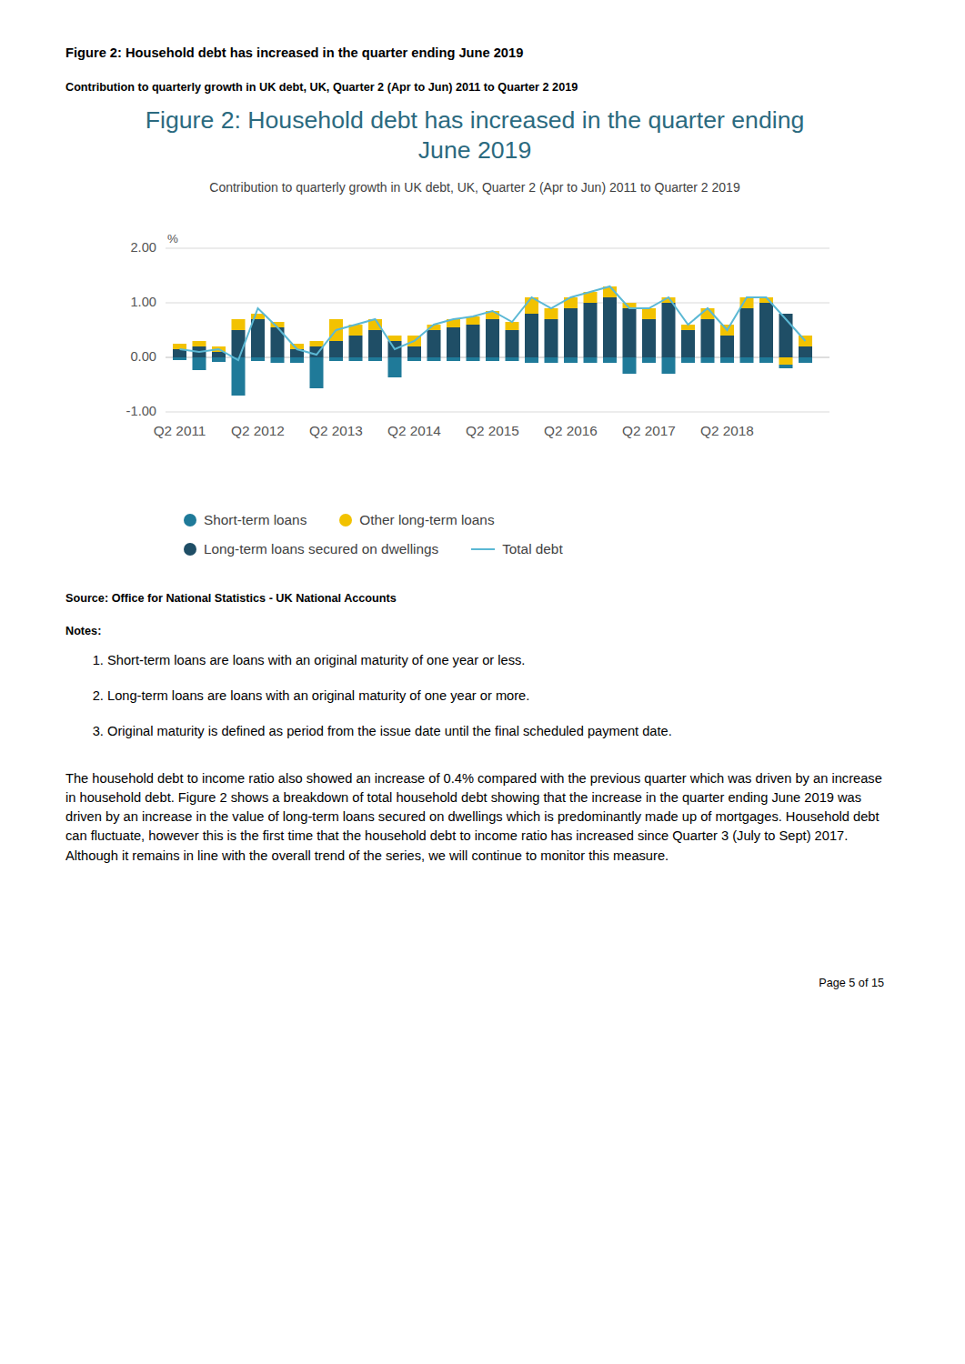Figure 2: Household debt has increased in the quarter ending June 2019
Contribution to quarterly growth in UK debt, UK, Quarter 2 (Apr to Jun) 2011 to Quarter 2 2019
Figure 2: Household debt has increased in the quarter ending
June 2019
Contribution to quarterly growth in UK debt, UK, Quarter 2 (Apr to Jun) 2011 to Quarter 2 2019
% 2.00 1.00 0.00 -1.00 Q2 2011 Q2 2012 Q2 2013 Q2 2014 Q2 2015 Q2 2016 Q2 2017 Q2 2018
Short-term loans Other long-term loans
Long-term loans secured on dwellings Total debt
Source: Office for National Statistics - UK National Accounts
Notes:
Short-term loans are loans with an original maturity of one year or less.
Long-term loans are loans with an original maturity of one year or more.
Original maturity is defined as period from the issue date until the final scheduled payment date.
The household debt to income ratio also showed an increase of 0.4% compared with the previous quarter which was driven by an increase in household debt. Figure 2 shows a breakdown of total household debt showing that the increase in the quarter ending June 2019 was driven by an increase in the value of long-term loans secured on dwellings which is predominantly made up of mortgages. Household debt can fluctuate, however this is the first time that the household debt to income ratio has increased since Quarter 3 (July to Sept) 2017. Although it remains in line with the overall trend of the series, we will continue to monitor this measure.
Page 5 of 15